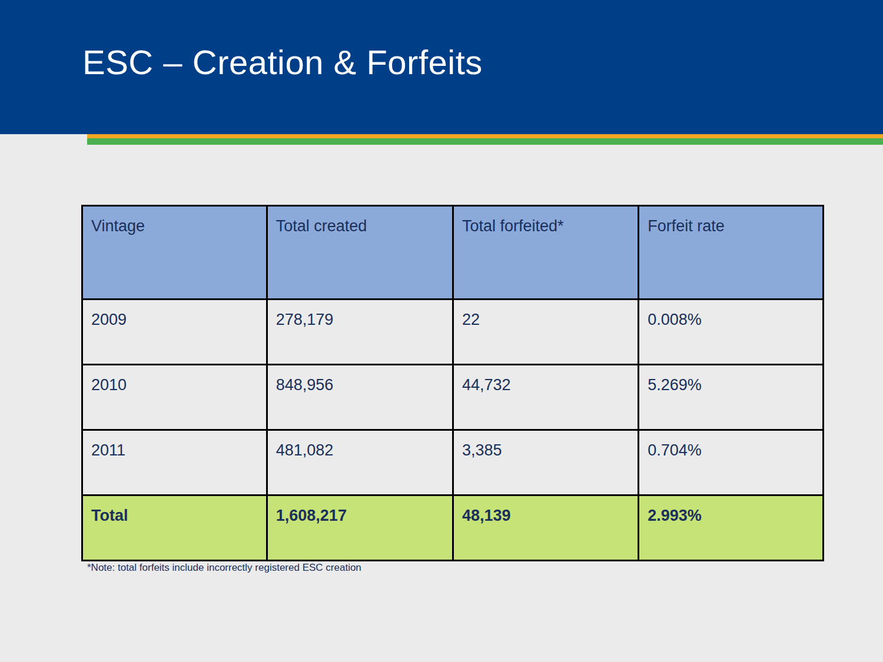ESC – Creation & Forfeits
| Vintage | Total created | Total forfeited* | Forfeit rate |
| --- | --- | --- | --- |
| 2009 | 278,179 | 22 | 0.008% |
| 2010 | 848,956 | 44,732 | 5.269% |
| 2011 | 481,082 | 3,385 | 0.704% |
| Total | 1,608,217 | 48,139 | 2.993% |
*Note: total forfeits include incorrectly registered ESC creation